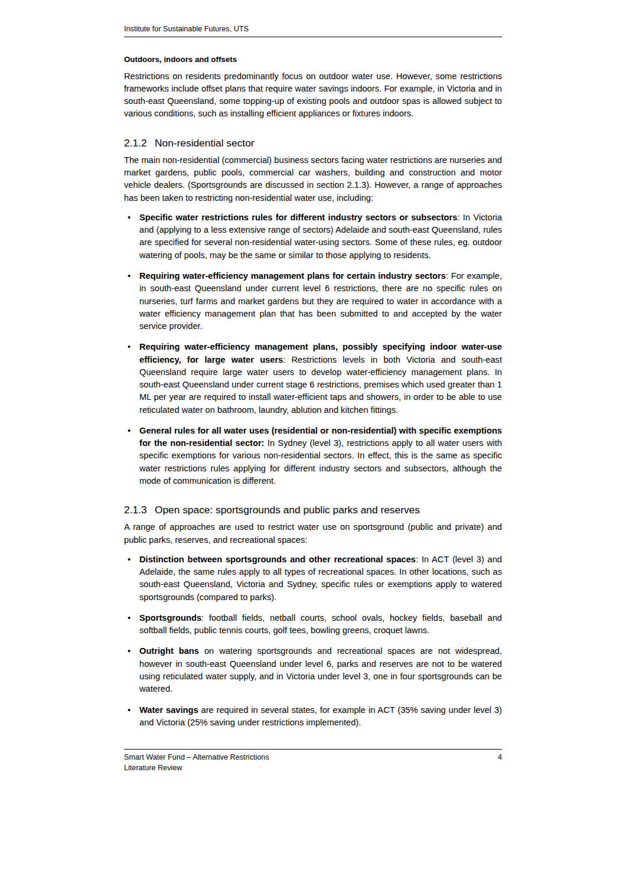Institute for Sustainable Futures, UTS
Outdoors, indoors and offsets
Restrictions on residents predominantly focus on outdoor water use. However, some restrictions frameworks include offset plans that require water savings indoors. For example, in Victoria and in south-east Queensland, some topping-up of existing pools and outdoor spas is allowed subject to various conditions, such as installing efficient appliances or fixtures indoors.
2.1.2 Non-residential sector
The main non-residential (commercial) business sectors facing water restrictions are nurseries and market gardens, public pools, commercial car washers, building and construction and motor vehicle dealers. (Sportsgrounds are discussed in section 2.1.3). However, a range of approaches has been taken to restricting non-residential water use, including:
Specific water restrictions rules for different industry sectors or subsectors: In Victoria and (applying to a less extensive range of sectors) Adelaide and south-east Queensland, rules are specified for several non-residential water-using sectors. Some of these rules, eg. outdoor watering of pools, may be the same or similar to those applying to residents.
Requiring water-efficiency management plans for certain industry sectors: For example, in south-east Queensland under current level 6 restrictions, there are no specific rules on nurseries, turf farms and market gardens but they are required to water in accordance with a water efficiency management plan that has been submitted to and accepted by the water service provider.
Requiring water-efficiency management plans, possibly specifying indoor water-use efficiency, for large water users: Restrictions levels in both Victoria and south-east Queensland require large water users to develop water-efficiency management plans. In south-east Queensland under current stage 6 restrictions, premises which used greater than 1 ML per year are required to install water-efficient taps and showers, in order to be able to use reticulated water on bathroom, laundry, ablution and kitchen fittings.
General rules for all water uses (residential or non-residential) with specific exemptions for the non-residential sector: In Sydney (level 3), restrictions apply to all water users with specific exemptions for various non-residential sectors. In effect, this is the same as specific water restrictions rules applying for different industry sectors and subsectors, although the mode of communication is different.
2.1.3 Open space: sportsgrounds and public parks and reserves
A range of approaches are used to restrict water use on sportsground (public and private) and public parks, reserves, and recreational spaces:
Distinction between sportsgrounds and other recreational spaces: In ACT (level 3) and Adelaide, the same rules apply to all types of recreational spaces. In other locations, such as south-east Queensland, Victoria and Sydney, specific rules or exemptions apply to watered sportsgrounds (compared to parks).
Sportsgrounds: football fields, netball courts, school ovals, hockey fields, baseball and softball fields, public tennis courts, golf tees, bowling greens, croquet lawns.
Outright bans on watering sportsgrounds and recreational spaces are not widespread, however in south-east Queensland under level 6, parks and reserves are not to be watered using reticulated water supply, and in Victoria under level 3, one in four sportsgrounds can be watered.
Water savings are required in several states, for example in ACT (35% saving under level 3) and Victoria (25% saving under restrictions implemented).
Smart Water Fund – Alternative Restrictions
4
Literature Review